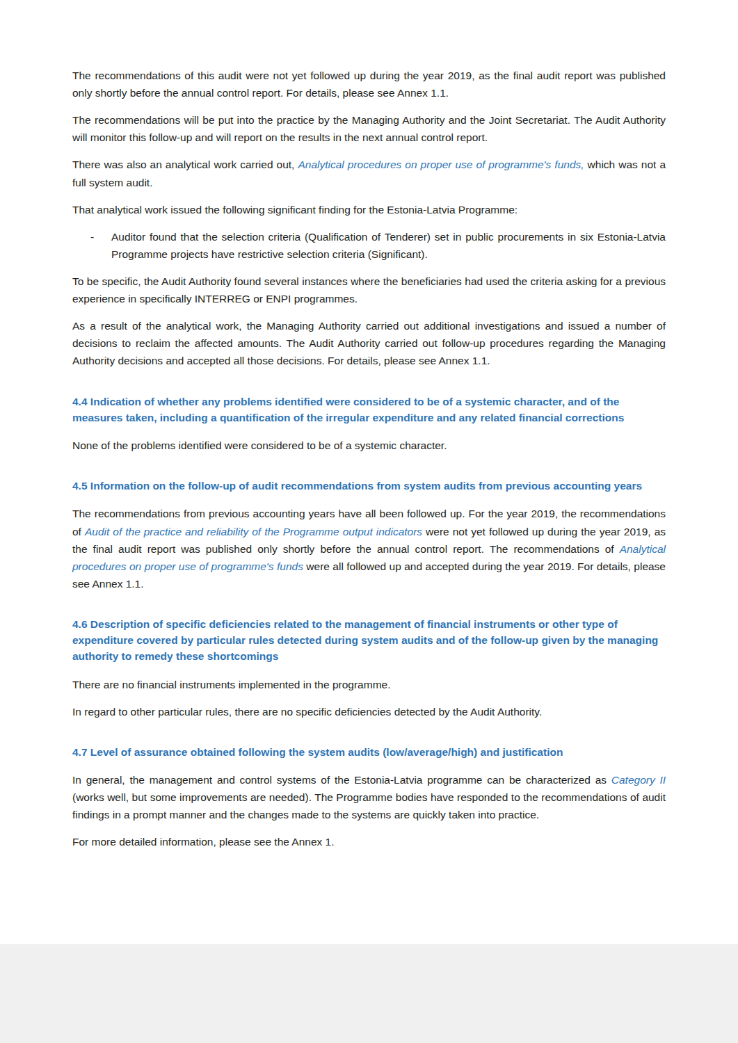The recommendations of this audit were not yet followed up during the year 2019, as the final audit report was published only shortly before the annual control report. For details, please see Annex 1.1.
The recommendations will be put into the practice by the Managing Authority and the Joint Secretariat. The Audit Authority will monitor this follow-up and will report on the results in the next annual control report.
There was also an analytical work carried out, Analytical procedures on proper use of programme's funds, which was not a full system audit.
That analytical work issued the following significant finding for the Estonia-Latvia Programme:
Auditor found that the selection criteria (Qualification of Tenderer) set in public procurements in six Estonia-Latvia Programme projects have restrictive selection criteria (Significant).
To be specific, the Audit Authority found several instances where the beneficiaries had used the criteria asking for a previous experience in specifically INTERREG or ENPI programmes.
As a result of the analytical work, the Managing Authority carried out additional investigations and issued a number of decisions to reclaim the affected amounts. The Audit Authority carried out follow-up procedures regarding the Managing Authority decisions and accepted all those decisions. For details, please see Annex 1.1.
4.4 Indication of whether any problems identified were considered to be of a systemic character, and of the measures taken, including a quantification of the irregular expenditure and any related financial corrections
None of the problems identified were considered to be of a systemic character.
4.5 Information on the follow-up of audit recommendations from system audits from previous accounting years
The recommendations from previous accounting years have all been followed up. For the year 2019, the recommendations of Audit of the practice and reliability of the Programme output indicators were not yet followed up during the year 2019, as the final audit report was published only shortly before the annual control report. The recommendations of Analytical procedures on proper use of programme's funds were all followed up and accepted during the year 2019. For details, please see Annex 1.1.
4.6 Description of specific deficiencies related to the management of financial instruments or other type of expenditure covered by particular rules detected during system audits and of the follow-up given by the managing authority to remedy these shortcomings
There are no financial instruments implemented in the programme.
In regard to other particular rules, there are no specific deficiencies detected by the Audit Authority.
4.7 Level of assurance obtained following the system audits (low/average/high) and justification
In general, the management and control systems of the Estonia-Latvia programme can be characterized as Category II (works well, but some improvements are needed). The Programme bodies have responded to the recommendations of audit findings in a prompt manner and the changes made to the systems are quickly taken into practice.
For more detailed information, please see the Annex 1.